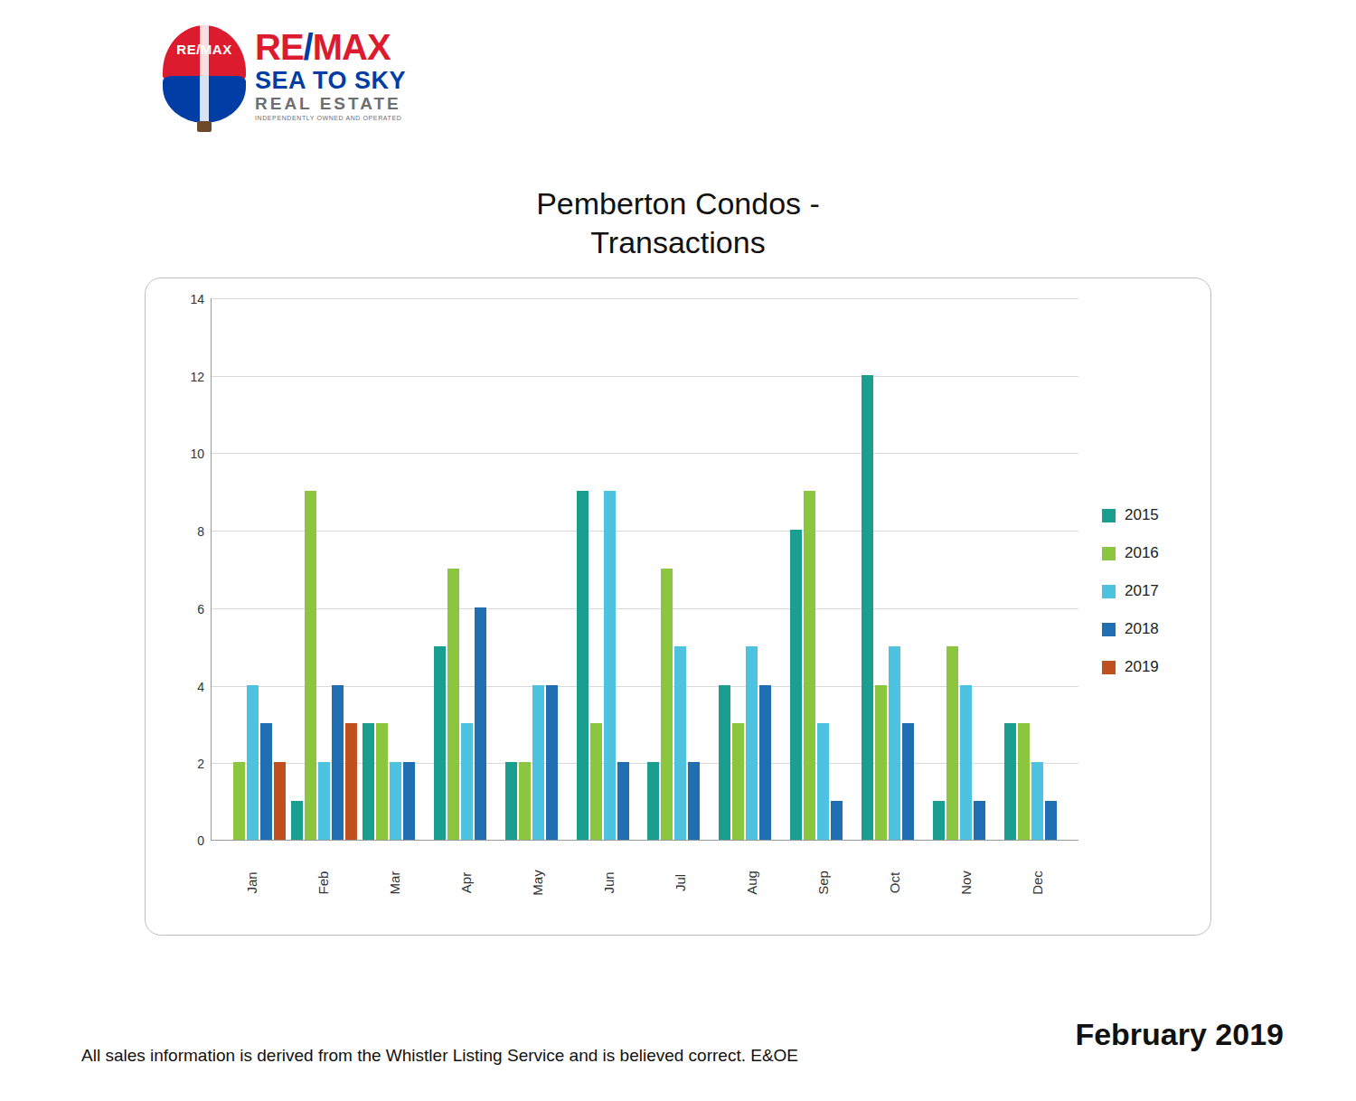RE/MAX
RE/MAX
SEA TO SKY
REAL ESTATE
INDEPENDENTLY OWNED AND OPERATED
Pemberton Condos -
Transactions
14
12
10
8
6
4
2
0
Jan
Feb
Mar
Apr
May
Jun
Jul
Aug
Sep
Oct
Nov
Dec
2015
2016
2017
2018
2019
All sales information is derived from the Whistler Listing Service and is believed correct. E&OE
February 2019